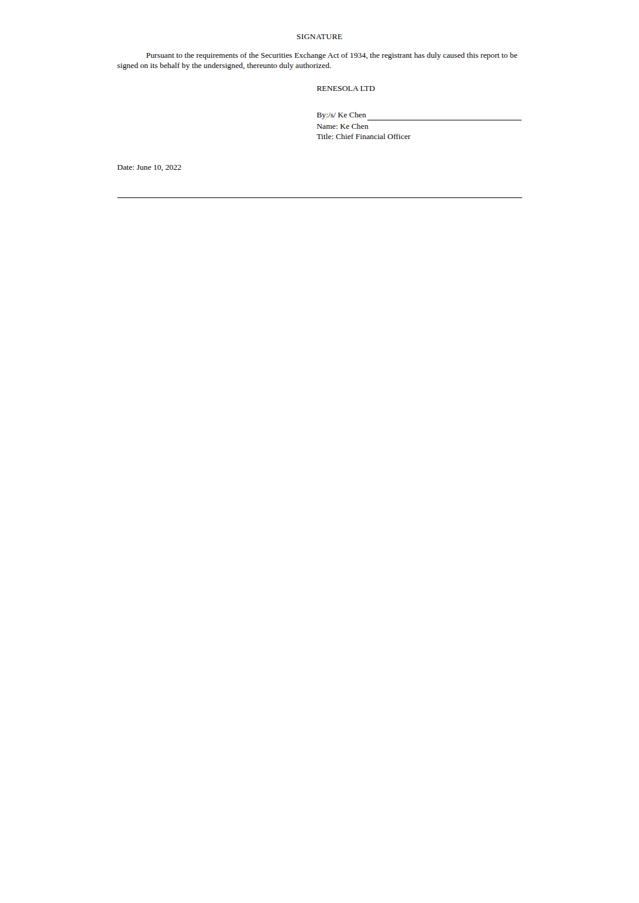SIGNATURE
Pursuant to the requirements of the Securities Exchange Act of 1934, the registrant has duly caused this report to be signed on its behalf by the undersigned, thereunto duly authorized.
RENESOLA LTD
By:/s/ Ke Chen
Name: Ke Chen
Title: Chief Financial Officer
Date: June 10, 2022